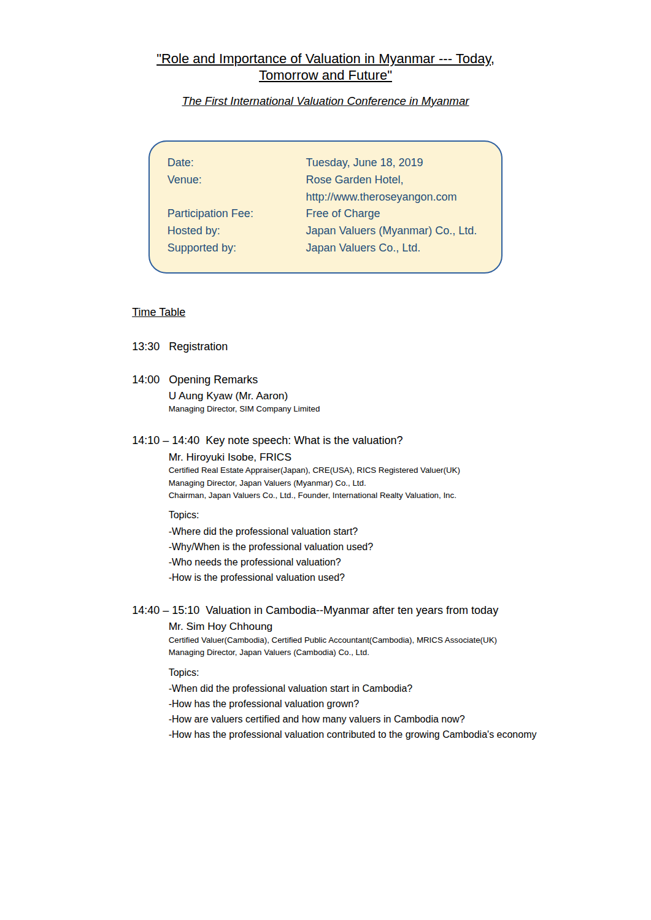"Role and Importance of Valuation in Myanmar --- Today, Tomorrow and Future"
The First International Valuation Conference in Myanmar
| Date: | Tuesday, June 18, 2019 |
| Venue: | Rose Garden Hotel, http://www.theroseyangon.com |
| Participation Fee: | Free of Charge |
| Hosted by: | Japan Valuers (Myanmar) Co., Ltd. |
| Supported by: | Japan Valuers Co., Ltd. |
Time Table
13:30 Registration
14:00 Opening Remarks
U Aung Kyaw (Mr. Aaron)
Managing Director, SIM Company Limited
14:10 – 14:40 Key note speech: What is the valuation?
Mr. Hiroyuki Isobe, FRICS
Certified Real Estate Appraiser(Japan), CRE(USA), RICS Registered Valuer(UK)
Managing Director, Japan Valuers (Myanmar) Co., Ltd.
Chairman, Japan Valuers Co., Ltd., Founder, International Realty Valuation, Inc.
Topics:
-Where did the professional valuation start?
-Why/When is the professional valuation used?
-Who needs the professional valuation?
-How is the professional valuation used?
14:40 – 15:10 Valuation in Cambodia--Myanmar after ten years from today
Mr. Sim Hoy Chhoung
Certified Valuer(Cambodia), Certified Public Accountant(Cambodia), MRICS Associate(UK)
Managing Director, Japan Valuers (Cambodia) Co., Ltd.
Topics:
-When did the professional valuation start in Cambodia?
-How has the professional valuation grown?
-How are valuers certified and how many valuers in Cambodia now?
-How has the professional valuation contributed to the growing Cambodia's economy